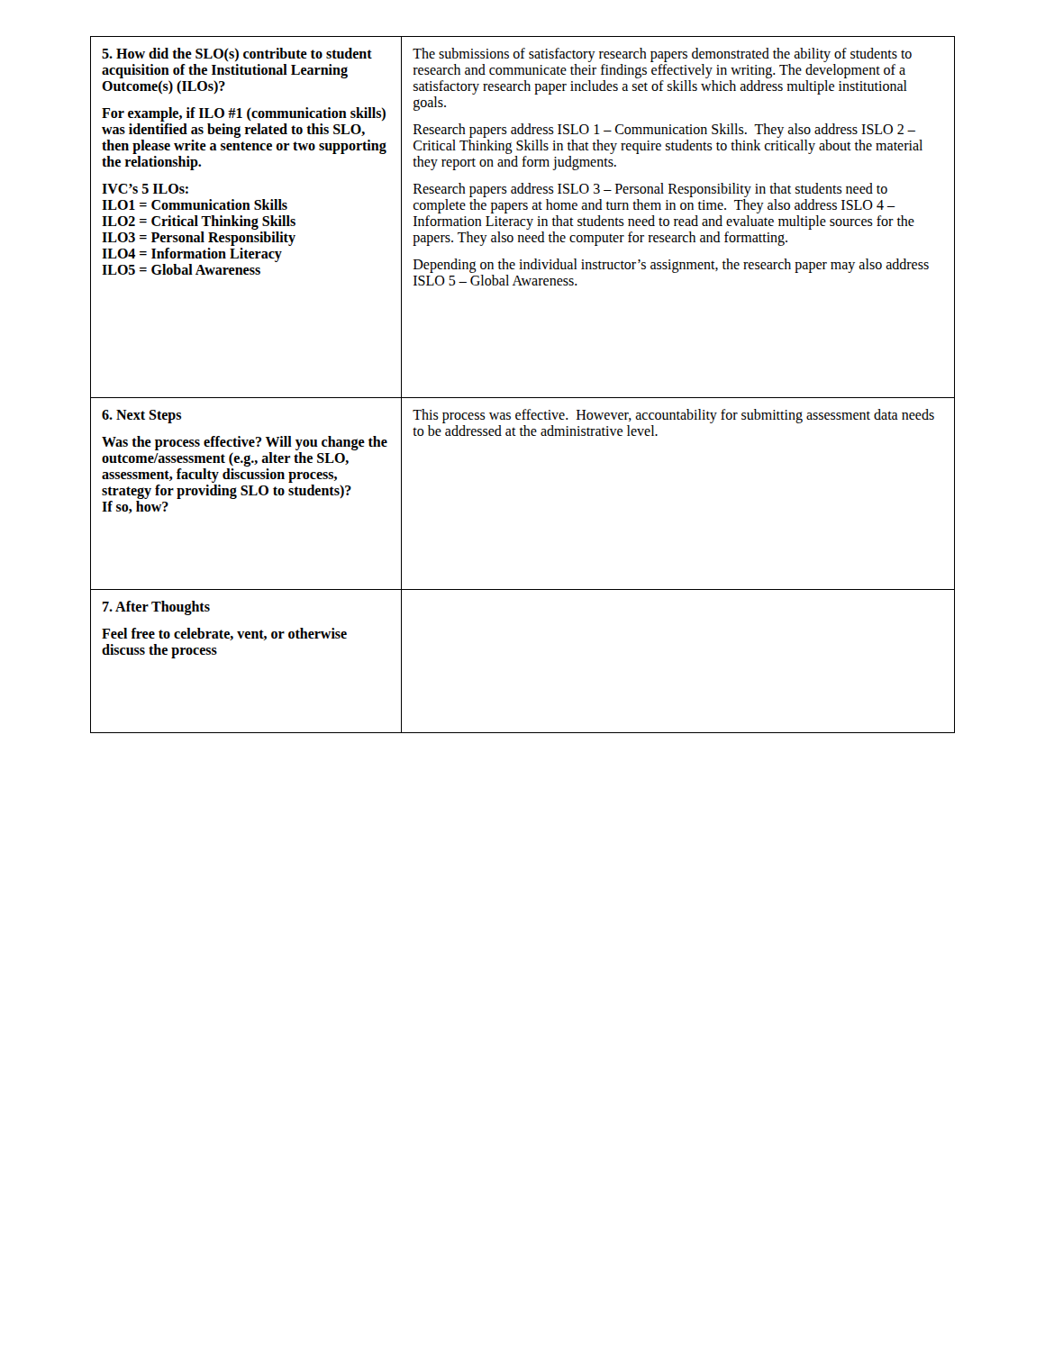| 5. How did the SLO(s) contribute to student acquisition of the Institutional Learning Outcome(s) (ILOs)? For example, if ILO #1 (communication skills) was identified as being related to this SLO, then please write a sentence or two supporting the relationship. IVC’s 5 ILOs: ILO1 = Communication Skills ILO2 = Critical Thinking Skills ILO3 = Personal Responsibility ILO4 = Information Literacy ILO5 = Global Awareness | The submissions of satisfactory research papers demonstrated the ability of students to research and communicate their findings effectively in writing. The development of a satisfactory research paper includes a set of skills which address multiple institutional goals. Research papers address ISLO 1 – Communication Skills. They also address ISLO 2 – Critical Thinking Skills in that they require students to think critically about the material they report on and form judgments. Research papers address ISLO 3 – Personal Responsibility in that students need to complete the papers at home and turn them in on time. They also address ISLO 4 – Information Literacy in that students need to read and evaluate multiple sources for the papers. They also need the computer for research and formatting. Depending on the individual instructor’s assignment, the research paper may also address ISLO 5 – Global Awareness. |
| 6. Next Steps Was the process effective? Will you change the outcome/assessment (e.g., alter the SLO, assessment, faculty discussion process, strategy for providing SLO to students)? If so, how? | This process was effective. However, accountability for submitting assessment data needs to be addressed at the administrative level. |
| 7. After Thoughts Feel free to celebrate, vent, or otherwise discuss the process | |